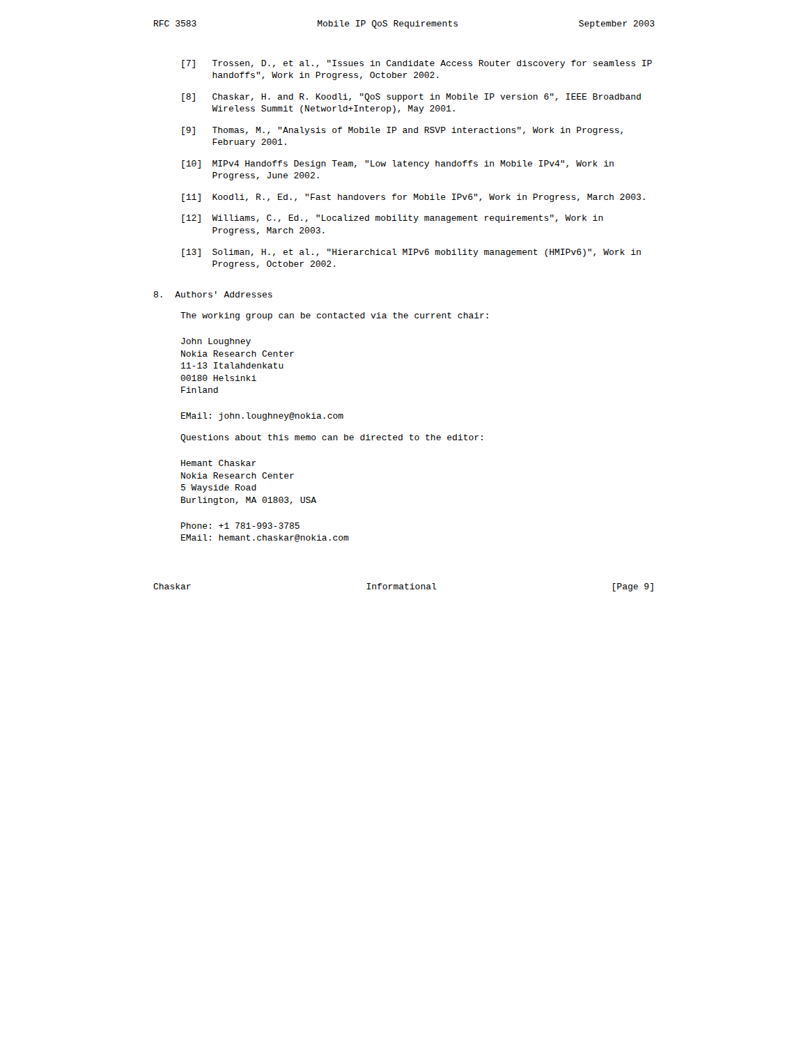RFC 3583 Mobile IP QoS Requirements September 2003
[7]
Trossen, D., et al., "Issues in Candidate Access Router discovery for seamless IP handoffs", Work in Progress, October 2002.
[8]
Chaskar, H. and R. Koodli, "QoS support in Mobile IP version 6", IEEE Broadband Wireless Summit (Networld+Interop), May 2001.
[9]
Thomas, M., "Analysis of Mobile IP and RSVP interactions", Work in Progress, February 2001.
[10]
MIPv4 Handoffs Design Team, "Low latency handoffs in Mobile IPv4", Work in Progress, June 2002.
[11]
Koodli, R., Ed., "Fast handovers for Mobile IPv6", Work in Progress, March 2003.
[12]
Williams, C., Ed., "Localized mobility management requirements", Work in Progress, March 2003.
[13]
Soliman, H., et al., "Hierarchical MIPv6 mobility management (HMIPv6)", Work in Progress, October 2002.
8. Authors' Addresses
The working group can be contacted via the current chair:
John Loughney
Nokia Research Center
11-13 Italahdenkatu
00180 Helsinki
Finland
EMail: john.loughney@nokia.com
Questions about this memo can be directed to the editor:
Hemant Chaskar
Nokia Research Center
5 Wayside Road
Burlington, MA 01803, USA
Phone: +1 781-993-3785
EMail: hemant.chaskar@nokia.com
Chaskar Informational [Page 9]